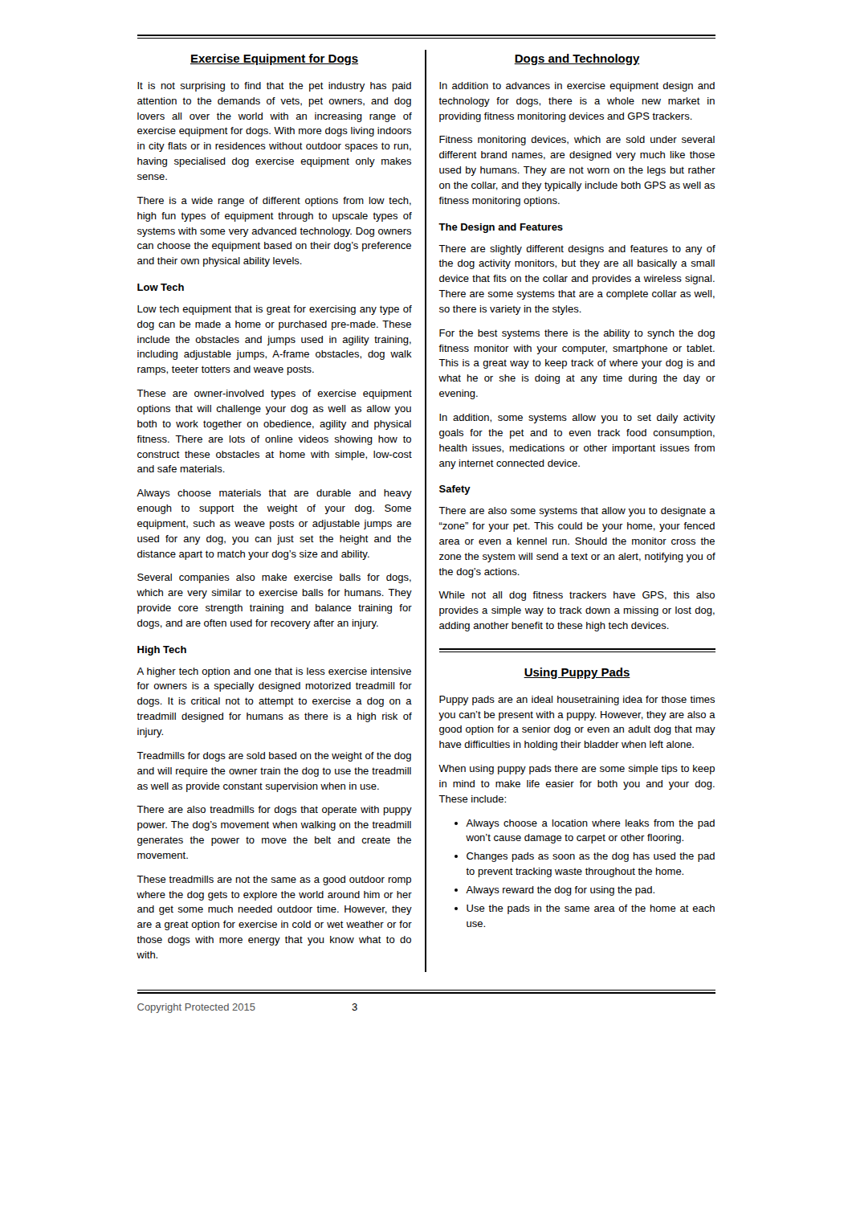Exercise Equipment for Dogs
It is not surprising to find that the pet industry has paid attention to the demands of vets, pet owners, and dog lovers all over the world with an increasing range of exercise equipment for dogs. With more dogs living indoors in city flats or in residences without outdoor spaces to run, having specialised dog exercise equipment only makes sense.
There is a wide range of different options from low tech, high fun types of equipment through to upscale types of systems with some very advanced technology. Dog owners can choose the equipment based on their dog’s preference and their own physical ability levels.
Low Tech
Low tech equipment that is great for exercising any type of dog can be made a home or purchased pre-made. These include the obstacles and jumps used in agility training, including adjustable jumps, A-frame obstacles, dog walk ramps, teeter totters and weave posts.
These are owner-involved types of exercise equipment options that will challenge your dog as well as allow you both to work together on obedience, agility and physical fitness. There are lots of online videos showing how to construct these obstacles at home with simple, low-cost and safe materials.
Always choose materials that are durable and heavy enough to support the weight of your dog. Some equipment, such as weave posts or adjustable jumps are used for any dog, you can just set the height and the distance apart to match your dog’s size and ability.
Several companies also make exercise balls for dogs, which are very similar to exercise balls for humans. They provide core strength training and balance training for dogs, and are often used for recovery after an injury.
High Tech
A higher tech option and one that is less exercise intensive for owners is a specially designed motorized treadmill for dogs. It is critical not to attempt to exercise a dog on a treadmill designed for humans as there is a high risk of injury.
Treadmills for dogs are sold based on the weight of the dog and will require the owner train the dog to use the treadmill as well as provide constant supervision when in use.
There are also treadmills for dogs that operate with puppy power. The dog’s movement when walking on the treadmill generates the power to move the belt and create the movement.
These treadmills are not the same as a good outdoor romp where the dog gets to explore the world around him or her and get some much needed outdoor time. However, they are a great option for exercise in cold or wet weather or for those dogs with more energy that you know what to do with.
Dogs and Technology
In addition to advances in exercise equipment design and technology for dogs, there is a whole new market in providing fitness monitoring devices and GPS trackers.
Fitness monitoring devices, which are sold under several different brand names, are designed very much like those used by humans. They are not worn on the legs but rather on the collar, and they typically include both GPS as well as fitness monitoring options.
The Design and Features
There are slightly different designs and features to any of the dog activity monitors, but they are all basically a small device that fits on the collar and provides a wireless signal. There are some systems that are a complete collar as well, so there is variety in the styles.
For the best systems there is the ability to synch the dog fitness monitor with your computer, smartphone or tablet. This is a great way to keep track of where your dog is and what he or she is doing at any time during the day or evening.
In addition, some systems allow you to set daily activity goals for the pet and to even track food consumption, health issues, medications or other important issues from any internet connected device.
Safety
There are also some systems that allow you to designate a “zone” for your pet. This could be your home, your fenced area or even a kennel run. Should the monitor cross the zone the system will send a text or an alert, notifying you of the dog’s actions.
While not all dog fitness trackers have GPS, this also provides a simple way to track down a missing or lost dog, adding another benefit to these high tech devices.
Using Puppy Pads
Puppy pads are an ideal housetraining idea for those times you can’t be present with a puppy. However, they are also a good option for a senior dog or even an adult dog that may have difficulties in holding their bladder when left alone.
When using puppy pads there are some simple tips to keep in mind to make life easier for both you and your dog. These include:
Always choose a location where leaks from the pad won’t cause damage to carpet or other flooring.
Changes pads as soon as the dog has used the pad to prevent tracking waste throughout the home.
Always reward the dog for using the pad.
Use the pads in the same area of the home at each use.
Copyright Protected 2015 3